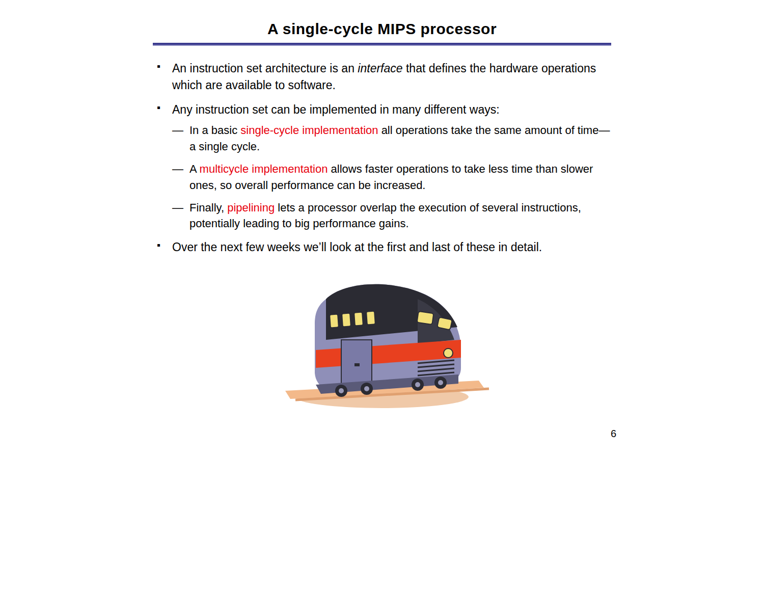A single-cycle MIPS processor
An instruction set architecture is an interface that defines the hardware operations which are available to software.
Any instruction set can be implemented in many different ways:
In a basic single-cycle implementation all operations take the same amount of time—a single cycle.
A multicycle implementation allows faster operations to take less time than slower ones, so overall performance can be increased.
Finally, pipelining lets a processor overlap the execution of several instructions, potentially leading to big performance gains.
Over the next few weeks we’ll look at the first and last of these in detail.
6